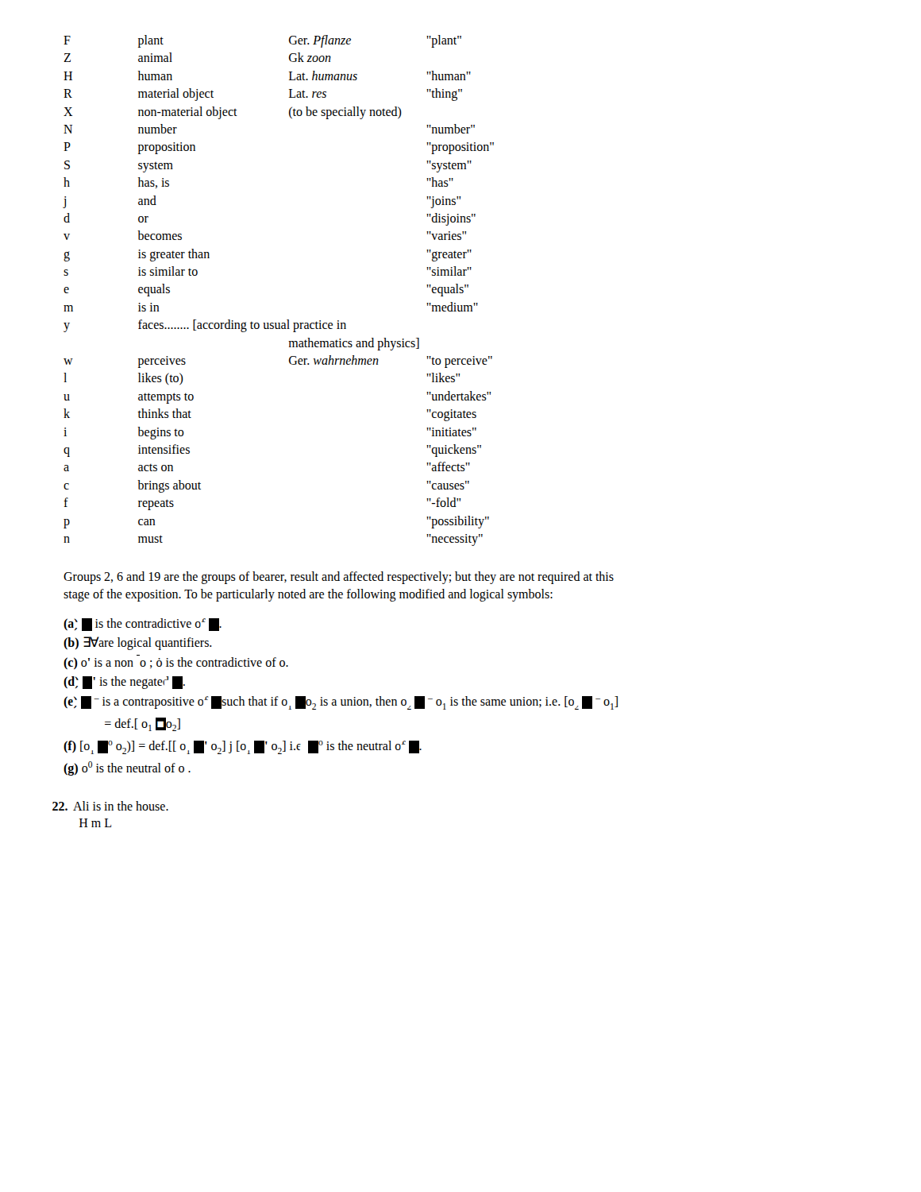| F | plant | Ger. Pflanze | "plant" |
| Z | animal | Gk zoon | |
| H | human | Lat. humanus | "human" |
| R | material object | Lat. res | "thing" |
| X | non-material object | (to be specially noted) | |
| N | number | | "number" |
| P | proposition | | "proposition" |
| S | system | | "system" |
| h | has, is | | "has" |
| j | and | | "joins" |
| d | or | | "disjoins" |
| v | becomes | | "varies" |
| g | is greater than | | "greater" |
| s | is similar to | | "similar" |
| e | equals | | "equals" |
| m | is in | | "medium" |
| y | faces........ [according to usual practice in |
| | | mathematics and physics] |
| w | perceives | Ger. wahrnehmen | "to perceive" |
| l | likes (to) | | "likes" |
| u | attempts to | | "undertakes" |
| k | thinks that | | "cogitates |
| i | begins to | | "initiates" |
| q | intensifies | | "quickens" |
| a | acts on | | "affects" |
| c | brings about | | "causes" |
| f | repeats | | "-fold" |
| p | can | | "possibility" |
| n | must | | "necessity" |
Groups 2, 6 and 19 are the groups of bearer, result and affected respectively; but they are not required at this stage of the exposition. To be particularly noted are the following modified and logical symbols:
(a) ■ is the contradictive of ■.
(b) ∃∀are logical quantifiers.
(c) o' is a non o ; ȯ is the contradictive of o.
(d) ■' is the negated ■.
(e) ■ – is a contrapositive of ■such that if o1 ■o2 is a union, then o2 ■ – o1 is the same union; i.e. [o2 ■ – o1]
= def.[ o1 ■o2]
(f) [o1 ■o o2)] = def.[[ o1 ■' o2] j [o1 ■' o2] i.e. ■o is the neutral of ■.
(g) o0 is the neutral of o .
22. Ali is in the house. H m L